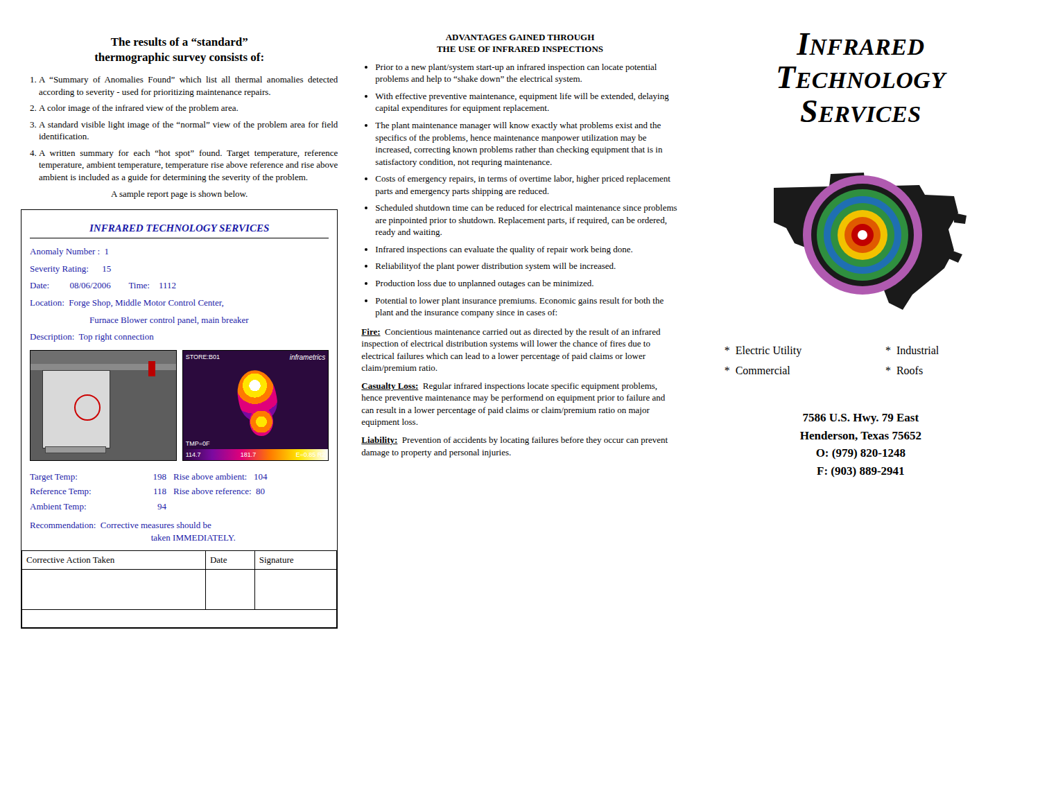The results of a “standard”
thermographic survey consists of:
A “Summary of Anomalies Found” which list all thermal anomalies detected according to severity - used for prioritizing maintenance repairs.
A color image of the infrared view of the problem area.
A standard visible light image of the “normal” view of the problem area for field identification.
A written summary for each “hot spot” found. Target temperature, reference temperature, ambient temperature, temperature rise above reference and rise above ambient is included as a guide for determining the severity of the problem.
A sample report page is shown below.
INFRARED TECHNOLOGY SERVICES
Anomaly Number : 1
Severity Rating: 15
Date: 08/06/2006 Time: 1112
Location: Forge Shop, Middle Motor Control Center,
Furnace Blower control panel, main breaker
Description: Top right connection
STORE:B01 inframetrics TMP=0F 114.7181.7 E=0.85 R2
| Target Temp: | 198 | Rise above ambient: 104 |
| Reference Temp: | 118 | Rise above reference: 80 |
| Ambient Temp: | 94 | |
Recommendation: Corrective measures should be taken IMMEDIATELY.
| Corrective Action Taken | Date | Signature |
| --- | --- | --- |
ADVANTAGES GAINED THROUGH
THE USE OF INFRARED INSPECTIONS
Prior to a new plant/system start-up an infrared inspection can locate potential problems and help to “shake down” the electrical system.
With effective preventive maintenance, equipment life will be extended, delaying capital expenditures for equipment replacement.
The plant maintenance manager will know exactly what problems exist and the specifics of the problems, hence maintenance manpower utilization may be increased, correcting known problems rather than checking equipment that is in satisfactory condition, not requring maintenance.
Costs of emergency repairs, in terms of overtime labor, higher priced replacement parts and emergency parts shipping are reduced.
Scheduled shutdown time can be reduced for electrical maintenance since problems are pinpointed prior to shutdown. Replacement parts, if required, can be ordered, ready and waiting.
Infrared inspections can evaluate the quality of repair work being done.
Reliabilityof the plant power distribution system will be increased.
Production loss due to unplanned outages can be minimized.
Potential to lower plant insurance premiums. Economic gains result for both the plant and the insurance company since in cases of:
Fire: Concientious maintenance carried out as directed by the result of an infrared inspection of electrical distribution systems will lower the chance of fires due to electrical failures which can lead to a lower percentage of paid claims or lower claim/premium ratio.
Casualty Loss: Regular infrared inspections locate specific equipment problems, hence preventive maintenance may be performend on equipment prior to failure and can result in a lower percentage of paid claims or claim/premium ratio on major equipment loss.
Liability: Prevention of accidents by locating failures before they occur can prevent damage to property and personal injuries.
INFRARED
TECHNOLOGY
SERVICES
| * Electric Utility | * Industrial |
| * Commercial | * Roofs |
7586 U.S. Hwy. 79 East
Henderson, Texas 75652
O: (979) 820-1248
F: (903) 889-2941